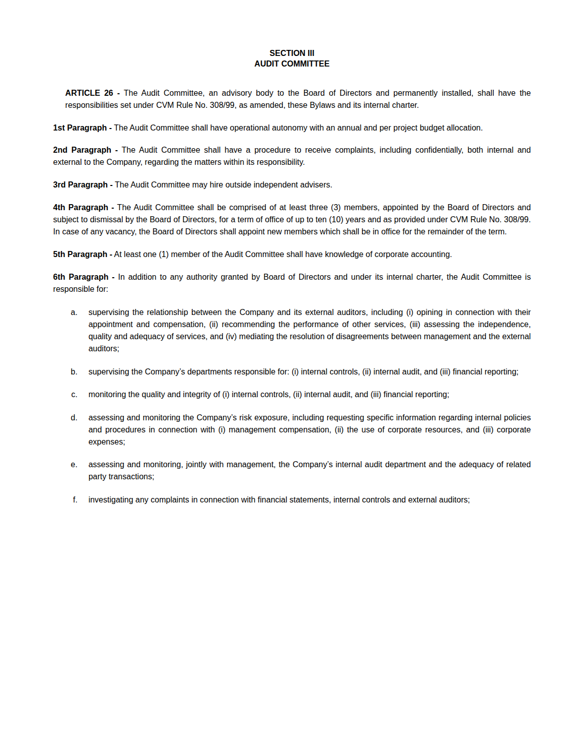SECTION III AUDIT COMMITTEE
ARTICLE 26 - The Audit Committee, an advisory body to the Board of Directors and permanently installed, shall have the responsibilities set under CVM Rule No. 308/99, as amended, these Bylaws and its internal charter.
1st Paragraph - The Audit Committee shall have operational autonomy with an annual and per project budget allocation.
2nd Paragraph - The Audit Committee shall have a procedure to receive complaints, including confidentially, both internal and external to the Company, regarding the matters within its responsibility.
3rd Paragraph - The Audit Committee may hire outside independent advisers.
4th Paragraph - The Audit Committee shall be comprised of at least three (3) members, appointed by the Board of Directors and subject to dismissal by the Board of Directors, for a term of office of up to ten (10) years and as provided under CVM Rule No. 308/99. In case of any vacancy, the Board of Directors shall appoint new members which shall be in office for the remainder of the term.
5th Paragraph - At least one (1) member of the Audit Committee shall have knowledge of corporate accounting.
6th Paragraph - In addition to any authority granted by Board of Directors and under its internal charter, the Audit Committee is responsible for:
supervising the relationship between the Company and its external auditors, including (i) opining in connection with their appointment and compensation, (ii) recommending the performance of other services, (iii) assessing the independence, quality and adequacy of services, and (iv) mediating the resolution of disagreements between management and the external auditors;
supervising the Company’s departments responsible for: (i) internal controls, (ii) internal audit, and (iii) financial reporting;
monitoring the quality and integrity of (i) internal controls, (ii) internal audit, and (iii) financial reporting;
assessing and monitoring the Company’s risk exposure, including requesting specific information regarding internal policies and procedures in connection with (i) management compensation, (ii) the use of corporate resources, and (iii) corporate expenses;
assessing and monitoring, jointly with management, the Company’s internal audit department and the adequacy of related party transactions;
investigating any complaints in connection with financial statements, internal controls and external auditors;